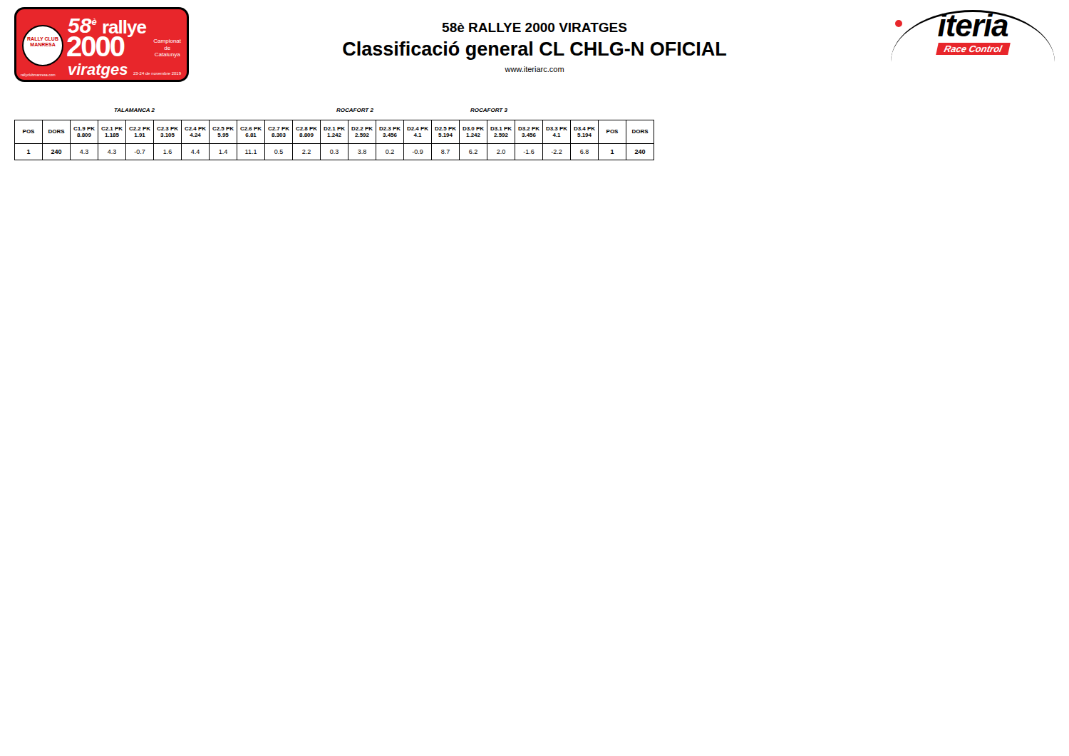RALLY CLUB
MANRESA
58è
rallye
2000
viratges
Campionat
de
Catalunya
23-24 de novembre 2019
rallyclubmanresa.com
58è RALLYE 2000 VIRATGES
Classificació general CL CHLG-N OFICIAL
www.iteriarc.com
iteria
Race Control
TALAMANCA 2 ROCAFORT 2 ROCAFORT 3
| POS | DORS | C1.9 PK 8.809 | C2.1 PK 1.185 | C2.2 PK 1.91 | C2.3 PK 3.105 | C2.4 PK 4.24 | C2.5 PK 5.95 | C2.6 PK 6.81 | C2.7 PK 8.303 | C2.8 PK 8.809 | D2.1 PK 1.242 | D2.2 PK 2.592 | D2.3 PK 3.456 | D2.4 PK 4.1 | D2.5 PK 5.194 | D3.0 PK 1.242 | D3.1 PK 2.592 | D3.2 PK 3.456 | D3.3 PK 4.1 | D3.4 PK 5.194 | POS | DORS |
| --- | --- | --- | --- | --- | --- | --- | --- | --- | --- | --- | --- | --- | --- | --- | --- | --- | --- | --- | --- | --- | --- | --- |
| 1 | 240 | 4.3 | 4.3 | -0.7 | 1.6 | 4.4 | 1.4 | 11.1 | 0.5 | 2.2 | 0.3 | 3.8 | 0.2 | -0.9 | 8.7 | 6.2 | 2.0 | -1.6 | -2.2 | 6.8 | 1 | 240 |